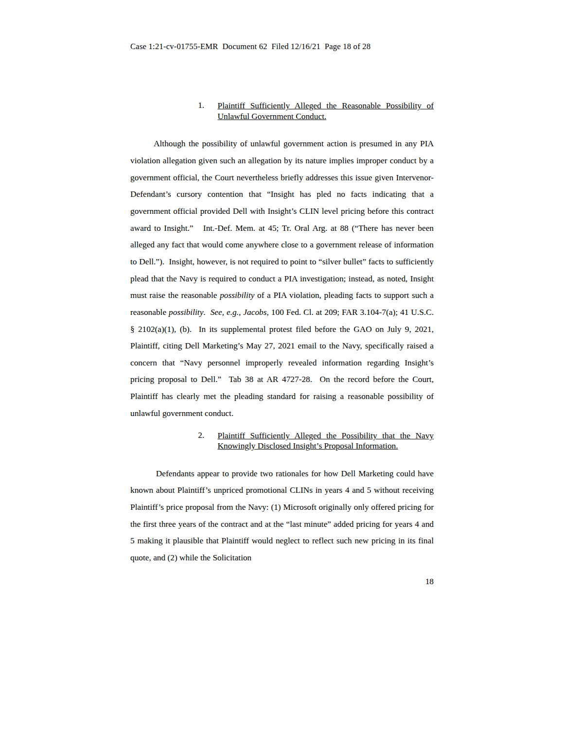Case 1:21-cv-01755-EMR Document 62 Filed 12/16/21 Page 18 of 28
1.
Plaintiff Sufficiently Alleged the Reasonable Possibility of Unlawful Government Conduct.
Although the possibility of unlawful government action is presumed in any PIA violation allegation given such an allegation by its nature implies improper conduct by a government official, the Court nevertheless briefly addresses this issue given Intervenor-Defendant’s cursory contention that “Insight has pled no facts indicating that a government official provided Dell with Insight’s CLIN level pricing before this contract award to Insight.” Int.-Def. Mem. at 45; Tr. Oral Arg. at 88 (“There has never been alleged any fact that would come anywhere close to a government release of information to Dell.”). Insight, however, is not required to point to “silver bullet” facts to sufficiently plead that the Navy is required to conduct a PIA investigation; instead, as noted, Insight must raise the reasonable possibility of a PIA violation, pleading facts to support such a reasonable possibility. See, e.g., Jacobs, 100 Fed. Cl. at 209; FAR 3.104-7(a); 41 U.S.C. § 2102(a)(1), (b). In its supplemental protest filed before the GAO on July 9, 2021, Plaintiff, citing Dell Marketing’s May 27, 2021 email to the Navy, specifically raised a concern that “Navy personnel improperly revealed information regarding Insight’s pricing proposal to Dell.” Tab 38 at AR 4727-28. On the record before the Court, Plaintiff has clearly met the pleading standard for raising a reasonable possibility of unlawful government conduct.
2.
Plaintiff Sufficiently Alleged the Possibility that the Navy Knowingly Disclosed Insight’s Proposal Information.
Defendants appear to provide two rationales for how Dell Marketing could have known about Plaintiff’s unpriced promotional CLINs in years 4 and 5 without receiving Plaintiff’s price proposal from the Navy: (1) Microsoft originally only offered pricing for the first three years of the contract and at the “last minute” added pricing for years 4 and 5 making it plausible that Plaintiff would neglect to reflect such new pricing in its final quote, and (2) while the Solicitation
18